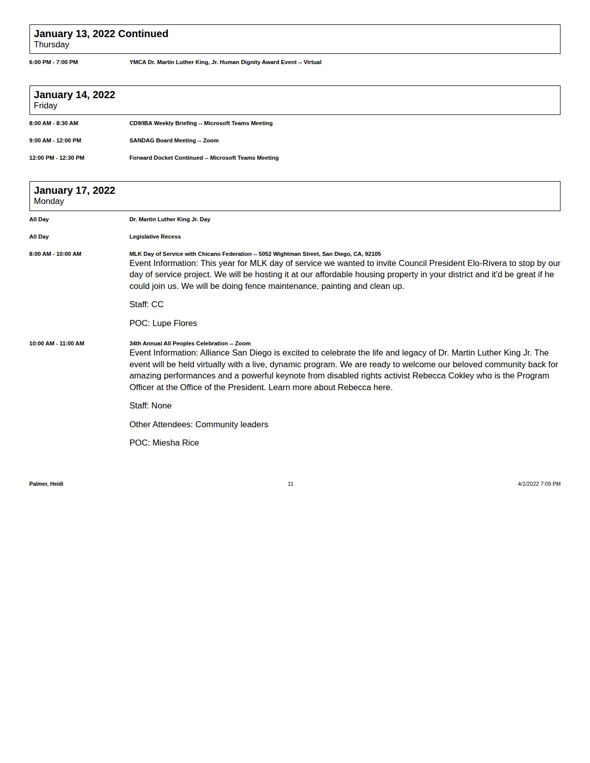January 13, 2022 Continued
Thursday
| 6:00 PM - 7:00 PM | YMCA Dr. Martin Luther King, Jr. Human Dignity Award Event -- Virtual |
January 14, 2022
Friday
| 8:00 AM - 8:30 AM | CD9/IBA Weekly Briefing -- Microsoft Teams Meeting |
| 9:00 AM - 12:00 PM | SANDAG Board Meeting -- Zoom |
| 12:00 PM - 12:30 PM | Forward Docket Continued -- Microsoft Teams Meeting |
January 17, 2022
Monday
| All Day | Dr. Martin Luther King Jr. Day |
| All Day | Legislative Recess |
| 8:00 AM - 10:00 AM | MLK Day of Service with Chicano Federation -- 5052 Wightman Street, San Diego, CA, 92105 Event Information: This year for MLK day of service we wanted to invite Council President Elo-Rivera to stop by our day of service project. We will be hosting it at our affordable housing property in your district and it'd be great if he could join us. We will be doing fence maintenance, painting and clean up. Staff: CC POC: Lupe Flores |
| 10:00 AM - 11:00 AM | 34th Annual All Peoples Celebration -- Zoom Event Information: Alliance San Diego is excited to celebrate the life and legacy of Dr. Martin Luther King Jr. The event will be held virtually with a live, dynamic program. We are ready to welcome our beloved community back for amazing performances and a powerful keynote from disabled rights activist Rebecca Cokley who is the Program Officer at the Office of the President. Learn more about Rebecca here. Staff: None Other Attendees: Community leaders POC: Miesha Rice |
Palmer, Heidi 11 4/1/2022 7:09 PM